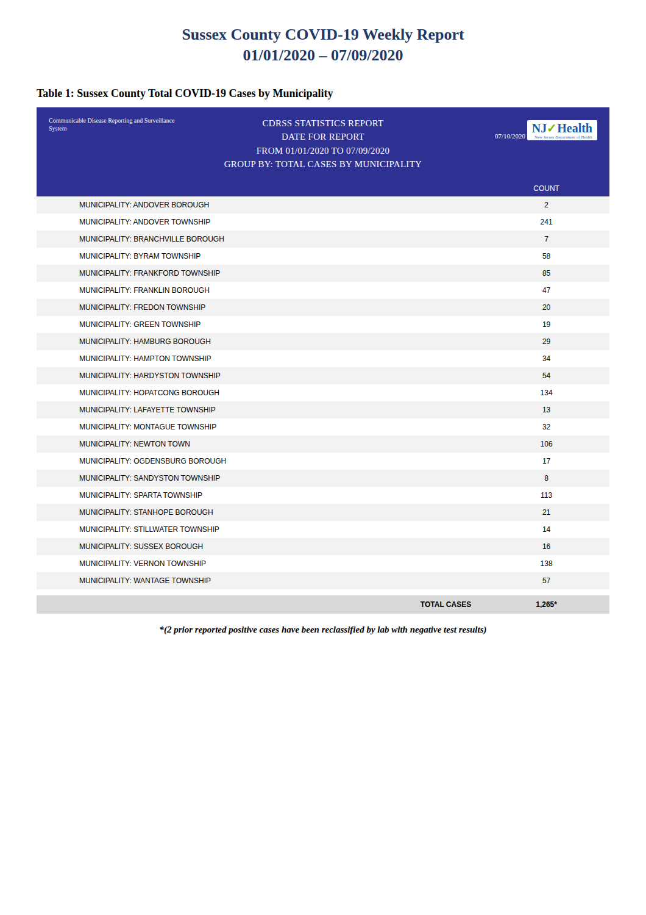Sussex County COVID-19 Weekly Report
01/01/2020 – 07/09/2020
Table 1: Sussex County Total COVID-19 Cases by Municipality
| Communicable Disease Reporting and Surveillance System | CDRSS STATISTICS REPORT DATE FOR REPORT FROM 01/01/2020 TO 07/09/2020 GROUP BY: TOTAL CASES BY MUNICIPALITY | 07/10/2020 NJ ✓ Health New Jersey Department of Health |
| | COUNT |
| MUNICIPALITY: ANDOVER BOROUGH | 2 |
| MUNICIPALITY: ANDOVER TOWNSHIP | 241 |
| MUNICIPALITY: BRANCHVILLE BOROUGH | 7 |
| MUNICIPALITY: BYRAM TOWNSHIP | 58 |
| MUNICIPALITY: FRANKFORD TOWNSHIP | 85 |
| MUNICIPALITY: FRANKLIN BOROUGH | 47 |
| MUNICIPALITY: FREDON TOWNSHIP | 20 |
| MUNICIPALITY: GREEN TOWNSHIP | 19 |
| MUNICIPALITY: HAMBURG BOROUGH | 29 |
| MUNICIPALITY: HAMPTON TOWNSHIP | 34 |
| MUNICIPALITY: HARDYSTON TOWNSHIP | 54 |
| MUNICIPALITY: HOPATCONG BOROUGH | 134 |
| MUNICIPALITY: LAFAYETTE TOWNSHIP | 13 |
| MUNICIPALITY: MONTAGUE TOWNSHIP | 32 |
| MUNICIPALITY: NEWTON TOWN | 106 |
| MUNICIPALITY: OGDENSBURG BOROUGH | 17 |
| MUNICIPALITY: SANDYSTON TOWNSHIP | 8 |
| MUNICIPALITY: SPARTA TOWNSHIP | 113 |
| MUNICIPALITY: STANHOPE BOROUGH | 21 |
| MUNICIPALITY: STILLWATER TOWNSHIP | 14 |
| MUNICIPALITY: SUSSEX BOROUGH | 16 |
| MUNICIPALITY: VERNON TOWNSHIP | 138 |
| MUNICIPALITY: WANTAGE TOWNSHIP | 57 |
| TOTAL CASES | 1,265* |
*(2 prior reported positive cases have been reclassified by lab with negative test results)